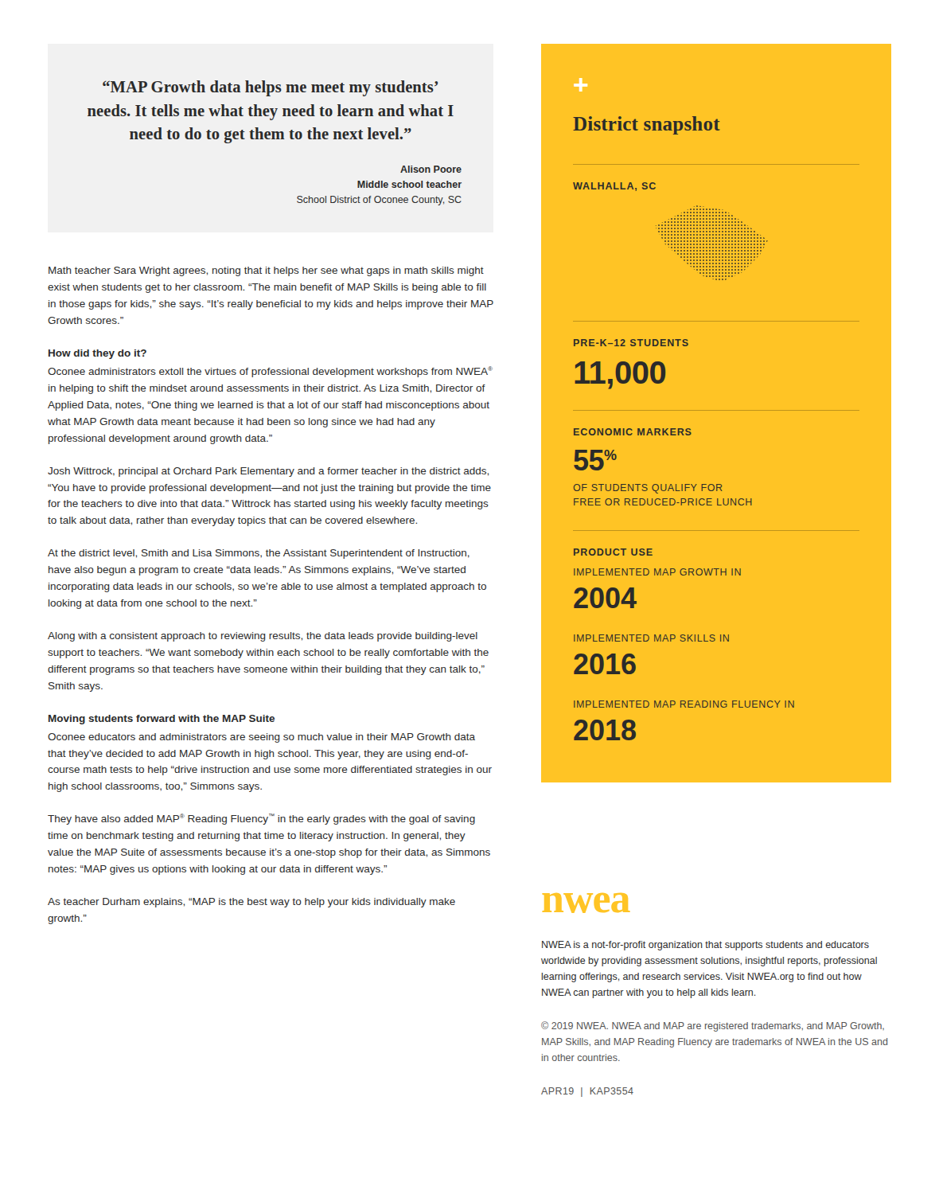“MAP Growth data helps me meet my students’ needs. It tells me what they need to learn and what I need to do to get them to the next level.”
Alison Poore Middle school teacher School District of Oconee County, SC
Math teacher Sara Wright agrees, noting that it helps her see what gaps in math skills might exist when students get to her classroom. “The main benefit of MAP Skills is being able to fill in those gaps for kids,” she says. “It’s really beneficial to my kids and helps improve their MAP Growth scores.”
How did they do it?
Oconee administrators extoll the virtues of professional development workshops from NWEA® in helping to shift the mindset around assessments in their district. As Liza Smith, Director of Applied Data, notes, “One thing we learned is that a lot of our staff had misconceptions about what MAP Growth data meant because it had been so long since we had had any professional development around growth data.”
Josh Wittrock, principal at Orchard Park Elementary and a former teacher in the district adds, “You have to provide professional development—and not just the training but provide the time for the teachers to dive into that data.” Wittrock has started using his weekly faculty meetings to talk about data, rather than everyday topics that can be covered elsewhere.
At the district level, Smith and Lisa Simmons, the Assistant Superintendent of Instruction, have also begun a program to create “data leads.” As Simmons explains, “We’ve started incorporating data leads in our schools, so we’re able to use almost a templated approach to looking at data from one school to the next.”
Along with a consistent approach to reviewing results, the data leads provide building-level support to teachers. “We want somebody within each school to be really comfortable with the different programs so that teachers have someone within their building that they can talk to,” Smith says.
Moving students forward with the MAP Suite
Oconee educators and administrators are seeing so much value in their MAP Growth data that they’ve decided to add MAP Growth in high school. This year, they are using end-of-course math tests to help “drive instruction and use some more differentiated strategies in our high school classrooms, too,” Simmons says.
They have also added MAP® Reading Fluency™ in the early grades with the goal of saving time on benchmark testing and returning that time to literacy instruction. In general, they value the MAP Suite of assessments because it’s a one-stop shop for their data, as Simmons notes: “MAP gives us options with looking at our data in different ways.”
As teacher Durham explains, “MAP is the best way to help your kids individually make growth.”
+
District snapshot
Walhalla, SC
Pre-K–12 students
11,000
Economic markers
55%
of students qualify for
free or reduced-price lunch
Product use
Implemented MAP Growth in
2004
Implemented MAP Skills in
2016
Implemented MAP Reading Fluency in
2018
nwea
NWEA is a not-for-profit organization that supports students and educators worldwide by providing assessment solutions, insightful reports, professional learning offerings, and research services. Visit NWEA.org to find out how NWEA can partner with you to help all kids learn.
© 2019 NWEA. NWEA and MAP are registered trademarks, and MAP Growth, MAP Skills, and MAP Reading Fluency are trademarks of NWEA in the US and in other countries.
APR19 | KAP3554